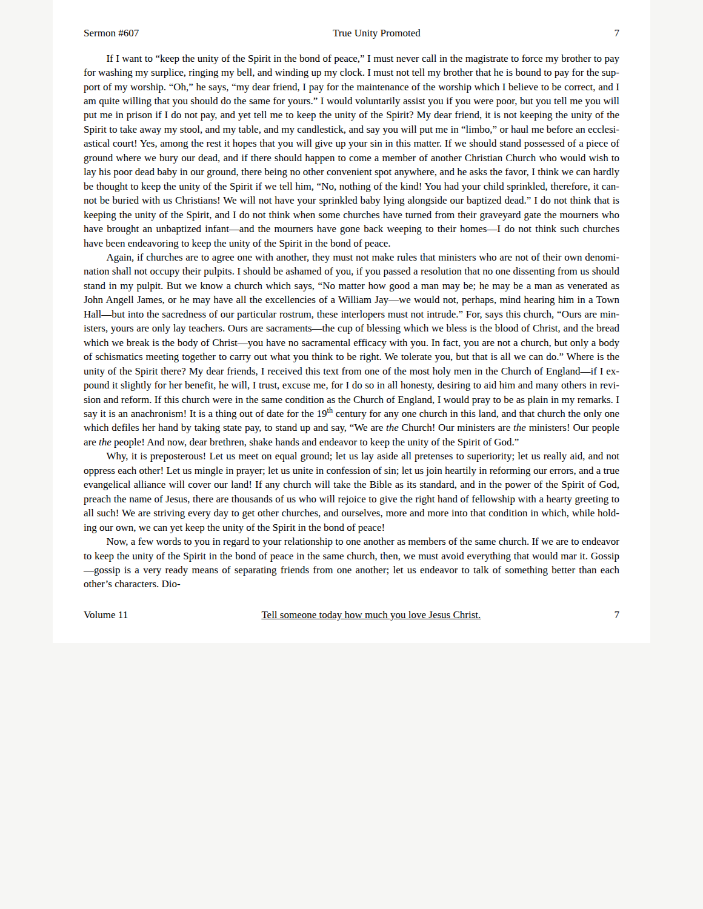Sermon #607 True Unity Promoted 7
If I want to “keep the unity of the Spirit in the bond of peace,” I must never call in the magistrate to force my brother to pay for washing my surplice, ringing my bell, and winding up my clock. I must not tell my brother that he is bound to pay for the support of my worship. “Oh,” he says, “my dear friend, I pay for the maintenance of the worship which I believe to be correct, and I am quite willing that you should do the same for yours.” I would voluntarily assist you if you were poor, but you tell me you will put me in prison if I do not pay, and yet tell me to keep the unity of the Spirit? My dear friend, it is not keeping the unity of the Spirit to take away my stool, and my table, and my candlestick, and say you will put me in “limbo,” or haul me before an ecclesiastical court! Yes, among the rest it hopes that you will give up your sin in this matter. If we should stand possessed of a piece of ground where we bury our dead, and if there should happen to come a member of another Christian Church who would wish to lay his poor dead baby in our ground, there being no other convenient spot anywhere, and he asks the favor, I think we can hardly be thought to keep the unity of the Spirit if we tell him, “No, nothing of the kind! You had your child sprinkled, therefore, it cannot be buried with us Christians! We will not have your sprinkled baby lying alongside our baptized dead.” I do not think that is keeping the unity of the Spirit, and I do not think when some churches have turned from their graveyard gate the mourners who have brought an unbaptized infant—and the mourners have gone back weeping to their homes—I do not think such churches have been endeavoring to keep the unity of the Spirit in the bond of peace.
Again, if churches are to agree one with another, they must not make rules that ministers who are not of their own denomination shall not occupy their pulpits. I should be ashamed of you, if you passed a resolution that no one dissenting from us should stand in my pulpit. But we know a church which says, “No matter how good a man may be; he may be a man as venerated as John Angell James, or he may have all the excellencies of a William Jay—we would not, perhaps, mind hearing him in a Town Hall—but into the sacredness of our particular rostrum, these interlopers must not intrude.” For, says this church, “Ours are ministers, yours are only lay teachers. Ours are sacraments—the cup of blessing which we bless is the blood of Christ, and the bread which we break is the body of Christ—you have no sacramental efficacy with you. In fact, you are not a church, but only a body of schismatics meeting together to carry out what you think to be right. We tolerate you, but that is all we can do.” Where is the unity of the Spirit there? My dear friends, I received this text from one of the most holy men in the Church of England—if I expound it slightly for her benefit, he will, I trust, excuse me, for I do so in all honesty, desiring to aid him and many others in revision and reform. If this church were in the same condition as the Church of England, I would pray to be as plain in my remarks. I say it is an anachronism! It is a thing out of date for the 19th century for any one church in this land, and that church the only one which defiles her hand by taking state pay, to stand up and say, “We are the Church! Our ministers are the ministers! Our people are the people! And now, dear brethren, shake hands and endeavor to keep the unity of the Spirit of God.”
Why, it is preposterous! Let us meet on equal ground; let us lay aside all pretenses to superiority; let us really aid, and not oppress each other! Let us mingle in prayer; let us unite in confession of sin; let us join heartily in reforming our errors, and a true evangelical alliance will cover our land! If any church will take the Bible as its standard, and in the power of the Spirit of God, preach the name of Jesus, there are thousands of us who will rejoice to give the right hand of fellowship with a hearty greeting to all such! We are striving every day to get other churches, and ourselves, more and more into that condition in which, while holding our own, we can yet keep the unity of the Spirit in the bond of peace!
Now, a few words to you in regard to your relationship to one another as members of the same church. If we are to endeavor to keep the unity of the Spirit in the bond of peace in the same church, then, we must avoid everything that would mar it. Gossip—gossip is a very ready means of separating friends from one another; let us endeavor to talk of something better than each other’s characters. Dio-
Volume 11 Tell someone today how much you love Jesus Christ. 7